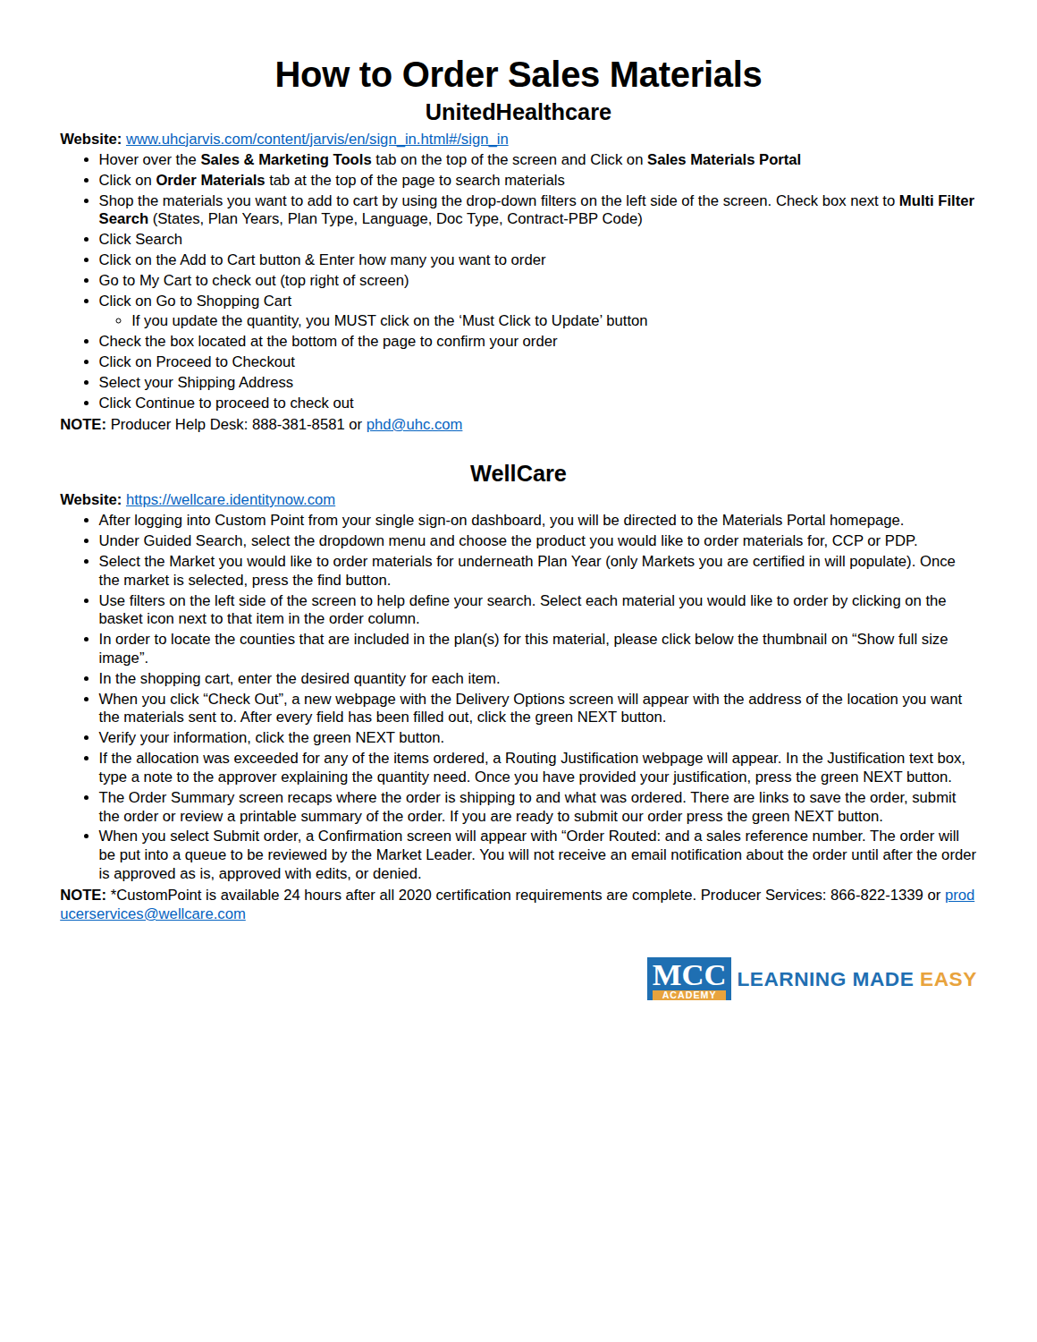How to Order Sales Materials
UnitedHealthcare
Website: www.uhcjarvis.com/content/jarvis/en/sign_in.html#/sign_in
Hover over the Sales & Marketing Tools tab on the top of the screen and Click on Sales Materials Portal
Click on Order Materials tab at the top of the page to search materials
Shop the materials you want to add to cart by using the drop-down filters on the left side of the screen. Check box next to Multi Filter Search (States, Plan Years, Plan Type, Language, Doc Type, Contract-PBP Code)
Click Search
Click on the Add to Cart button & Enter how many you want to order
Go to My Cart to check out (top right of screen)
Click on Go to Shopping Cart
If you update the quantity, you MUST click on the ‘Must Click to Update’ button
Check the box located at the bottom of the page to confirm your order
Click on Proceed to Checkout
Select your Shipping Address
Click Continue to proceed to check out
NOTE: Producer Help Desk: 888-381-8581 or phd@uhc.com
WellCare
Website: https://wellcare.identitynow.com
After logging into Custom Point from your single sign-on dashboard, you will be directed to the Materials Portal homepage.
Under Guided Search, select the dropdown menu and choose the product you would like to order materials for, CCP or PDP.
Select the Market you would like to order materials for underneath Plan Year (only Markets you are certified in will populate). Once the market is selected, press the find button.
Use filters on the left side of the screen to help define your search. Select each material you would like to order by clicking on the basket icon next to that item in the order column.
In order to locate the counties that are included in the plan(s) for this material, please click below the thumbnail on “Show full size image”.
In the shopping cart, enter the desired quantity for each item.
When you click “Check Out”, a new webpage with the Delivery Options screen will appear with the address of the location you want the materials sent to. After every field has been filled out, click the green NEXT button.
Verify your information, click the green NEXT button.
If the allocation was exceeded for any of the items ordered, a Routing Justification webpage will appear. In the Justification text box, type a note to the approver explaining the quantity need. Once you have provided your justification, press the green NEXT button.
The Order Summary screen recaps where the order is shipping to and what was ordered. There are links to save the order, submit the order or review a printable summary of the order. If you are ready to submit our order press the green NEXT button.
When you select Submit order, a Confirmation screen will appear with “Order Routed: and a sales reference number. The order will be put into a queue to be reviewed by the Market Leader. You will not receive an email notification about the order until after the order is approved as is, approved with edits, or denied.
NOTE: *CustomPoint is available 24 hours after all 2020 certification requirements are complete. Producer Services: 866-822-1339 or producerservices@wellcare.com
MCCACADEMY LEARNING MADE EASY